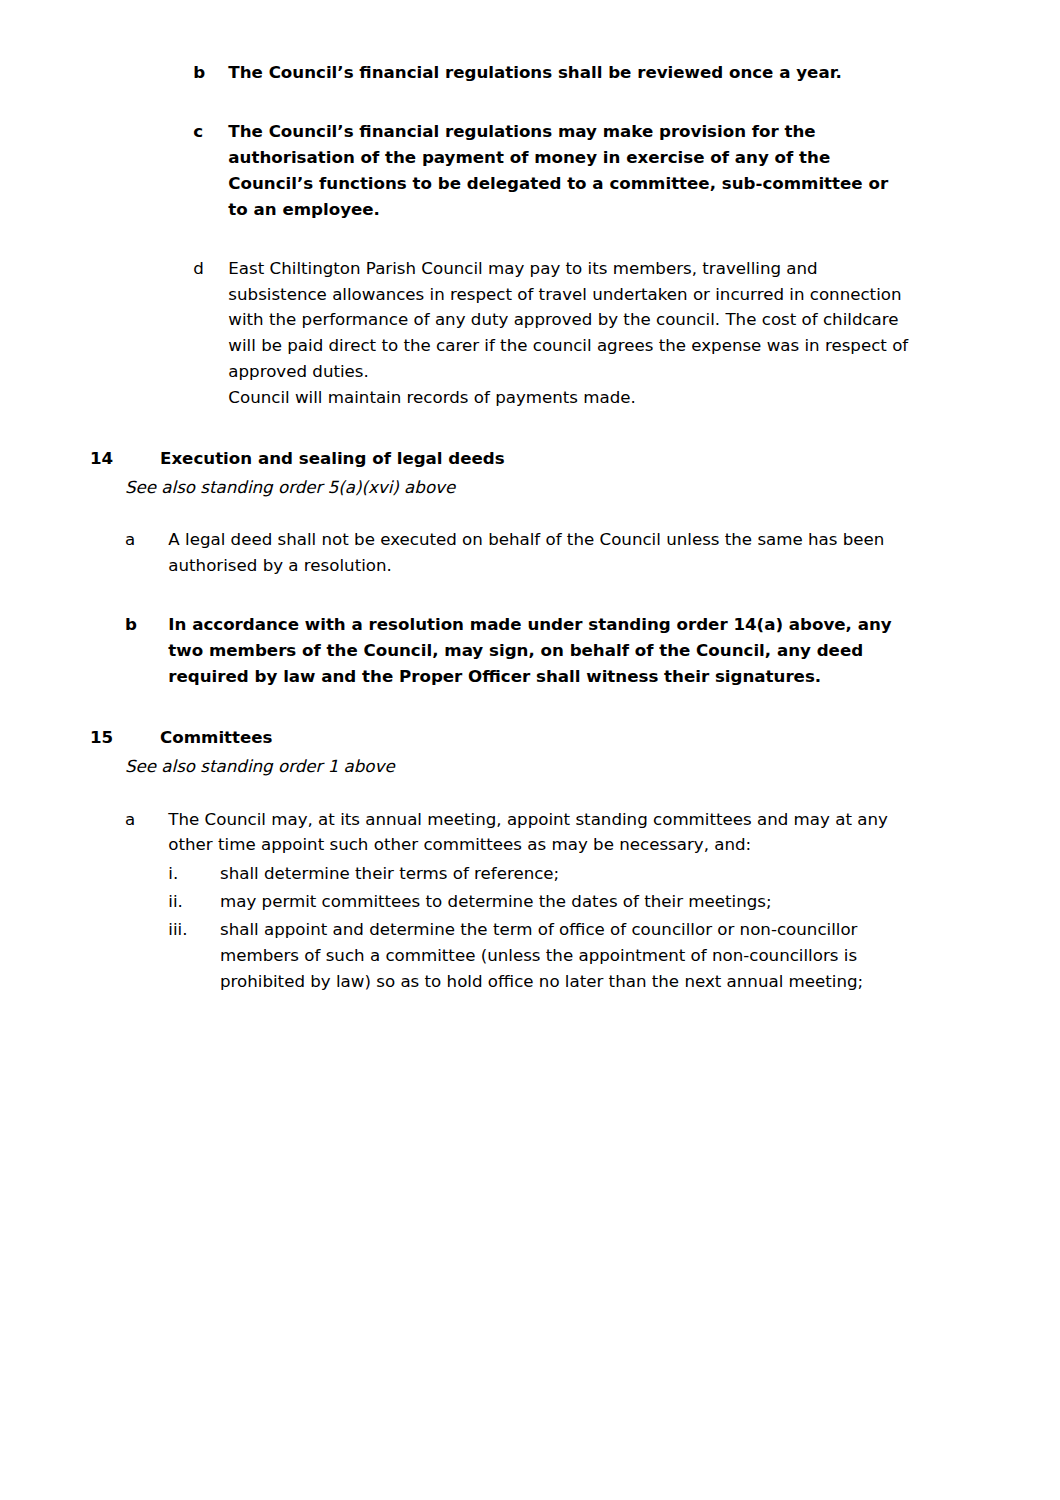b The Council’s financial regulations shall be reviewed once a year.
c The Council’s financial regulations may make provision for the authorisation of the payment of money in exercise of any of the Council’s functions to be delegated to a committee, sub-committee or to an employee.
d East Chiltington Parish Council may pay to its members, travelling and subsistence allowances in respect of travel undertaken or incurred in connection with the performance of any duty approved by the council. The cost of childcare will be paid direct to the carer if the council agrees the expense was in respect of approved duties.
Council will maintain records of payments made.
14 Execution and sealing of legal deeds
See also standing order 5(a)(xvi) above
a A legal deed shall not be executed on behalf of the Council unless the same has been authorised by a resolution.
b In accordance with a resolution made under standing order 14(a) above, any two members of the Council, may sign, on behalf of the Council, any deed required by law and the Proper Officer shall witness their signatures.
15 Committees
See also standing order 1 above
a
The Council may, at its annual meeting, appoint standing committees and may at any other time appoint such other committees as may be necessary, and:
i. shall determine their terms of reference;
ii. may permit committees to determine the dates of their meetings;
iii. shall appoint and determine the term of office of councillor or non-councillor members of such a committee (unless the appointment of non-councillors is prohibited by law) so as to hold office no later than the next annual meeting;